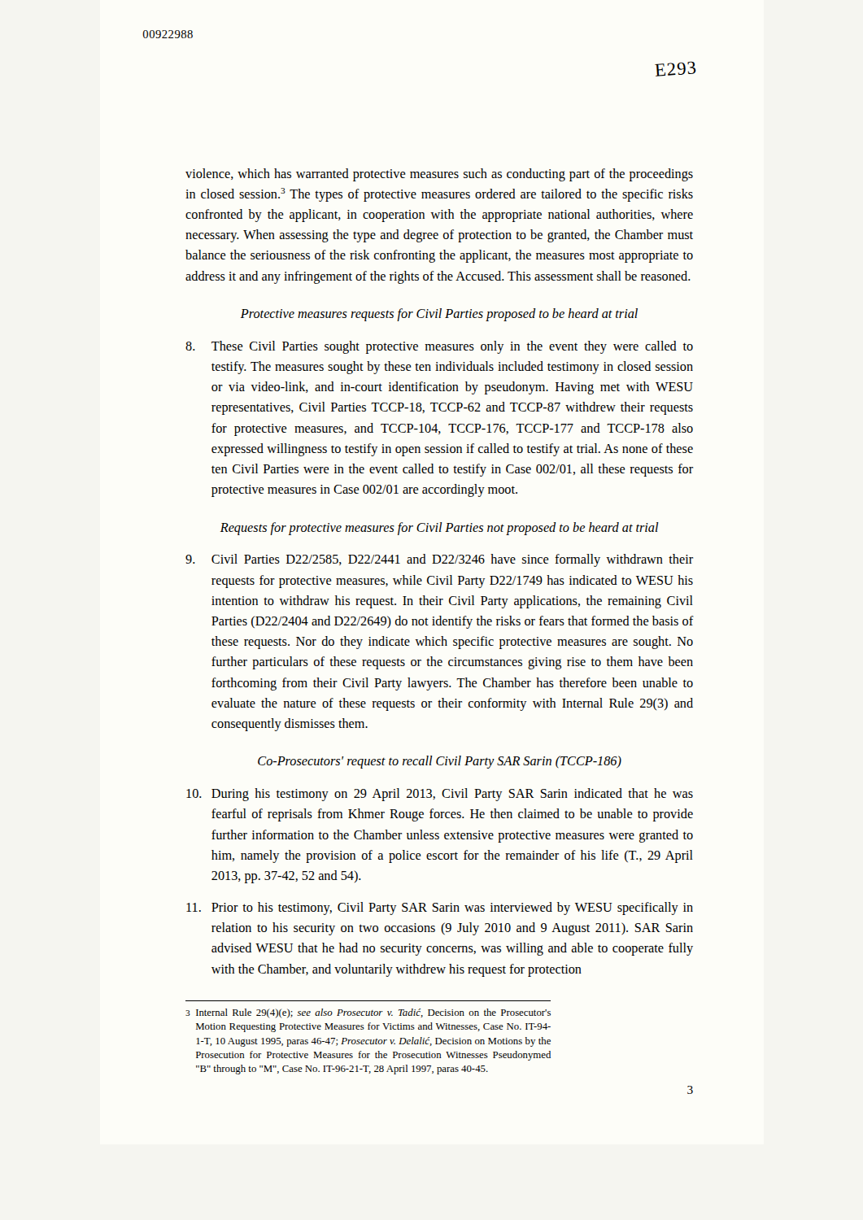00922988
E293
violence, which has warranted protective measures such as conducting part of the proceedings in closed session.3 The types of protective measures ordered are tailored to the specific risks confronted by the applicant, in cooperation with the appropriate national authorities, where necessary. When assessing the type and degree of protection to be granted, the Chamber must balance the seriousness of the risk confronting the applicant, the measures most appropriate to address it and any infringement of the rights of the Accused. This assessment shall be reasoned.
Protective measures requests for Civil Parties proposed to be heard at trial
8.
These Civil Parties sought protective measures only in the event they were called to testify. The measures sought by these ten individuals included testimony in closed session or via video-link, and in-court identification by pseudonym. Having met with WESU representatives, Civil Parties TCCP-18, TCCP-62 and TCCP-87 withdrew their requests for protective measures, and TCCP-104, TCCP-176, TCCP-177 and TCCP-178 also expressed willingness to testify in open session if called to testify at trial. As none of these ten Civil Parties were in the event called to testify in Case 002/01, all these requests for protective measures in Case 002/01 are accordingly moot.
Requests for protective measures for Civil Parties not proposed to be heard at trial
9.
Civil Parties D22/2585, D22/2441 and D22/3246 have since formally withdrawn their requests for protective measures, while Civil Party D22/1749 has indicated to WESU his intention to withdraw his request. In their Civil Party applications, the remaining Civil Parties (D22/2404 and D22/2649) do not identify the risks or fears that formed the basis of these requests. Nor do they indicate which specific protective measures are sought. No further particulars of these requests or the circumstances giving rise to them have been forthcoming from their Civil Party lawyers. The Chamber has therefore been unable to evaluate the nature of these requests or their conformity with Internal Rule 29(3) and consequently dismisses them.
Co-Prosecutors' request to recall Civil Party SAR Sarin (TCCP-186)
10.
During his testimony on 29 April 2013, Civil Party SAR Sarin indicated that he was fearful of reprisals from Khmer Rouge forces. He then claimed to be unable to provide further information to the Chamber unless extensive protective measures were granted to him, namely the provision of a police escort for the remainder of his life (T., 29 April 2013, pp. 37-42, 52 and 54).
11.
Prior to his testimony, Civil Party SAR Sarin was interviewed by WESU specifically in relation to his security on two occasions (9 July 2010 and 9 August 2011). SAR Sarin advised WESU that he had no security concerns, was willing and able to cooperate fully with the Chamber, and voluntarily withdrew his request for protection
3
Internal Rule 29(4)(e); see also Prosecutor v. Tadić, Decision on the Prosecutor's Motion Requesting Protective Measures for Victims and Witnesses, Case No. IT-94-1-T, 10 August 1995, paras 46-47; Prosecutor v. Delalić, Decision on Motions by the Prosecution for Protective Measures for the Prosecution Witnesses Pseudonymed "B" through to "M", Case No. IT-96-21-T, 28 April 1997, paras 40-45.
3